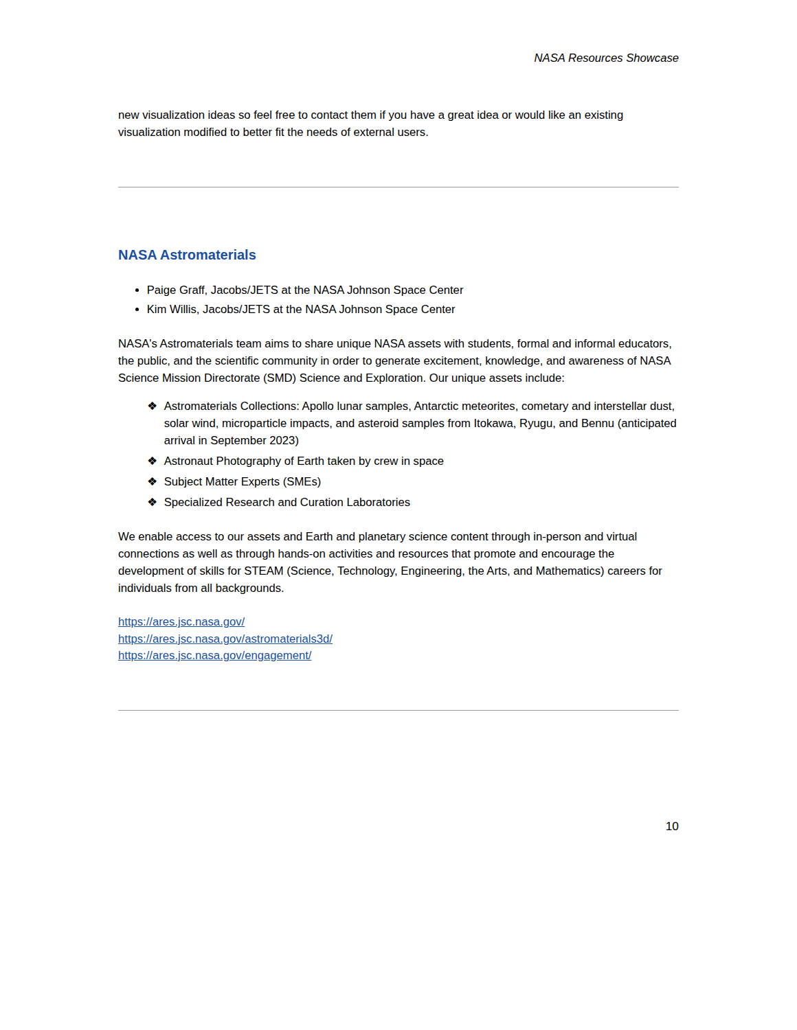NASA Resources Showcase
new visualization ideas so feel free to contact them if you have a great idea or would like an existing visualization modified to better fit the needs of external users.
NASA Astromaterials
Paige Graff, Jacobs/JETS at the NASA Johnson Space Center
Kim Willis, Jacobs/JETS at the NASA Johnson Space Center
NASA's Astromaterials team aims to share unique NASA assets with students, formal and informal educators, the public, and the scientific community in order to generate excitement, knowledge, and awareness of NASA Science Mission Directorate (SMD) Science and Exploration. Our unique assets include:
Astromaterials Collections: Apollo lunar samples, Antarctic meteorites, cometary and interstellar dust, solar wind, microparticle impacts, and asteroid samples from Itokawa, Ryugu, and Bennu (anticipated arrival in September 2023)
Astronaut Photography of Earth taken by crew in space
Subject Matter Experts (SMEs)
Specialized Research and Curation Laboratories
We enable access to our assets and Earth and planetary science content through in-person and virtual connections as well as through hands-on activities and resources that promote and encourage the development of skills for STEAM (Science, Technology, Engineering, the Arts, and Mathematics) careers for individuals from all backgrounds.
https://ares.jsc.nasa.gov/ https://ares.jsc.nasa.gov/astromaterials3d/ https://ares.jsc.nasa.gov/engagement/
10